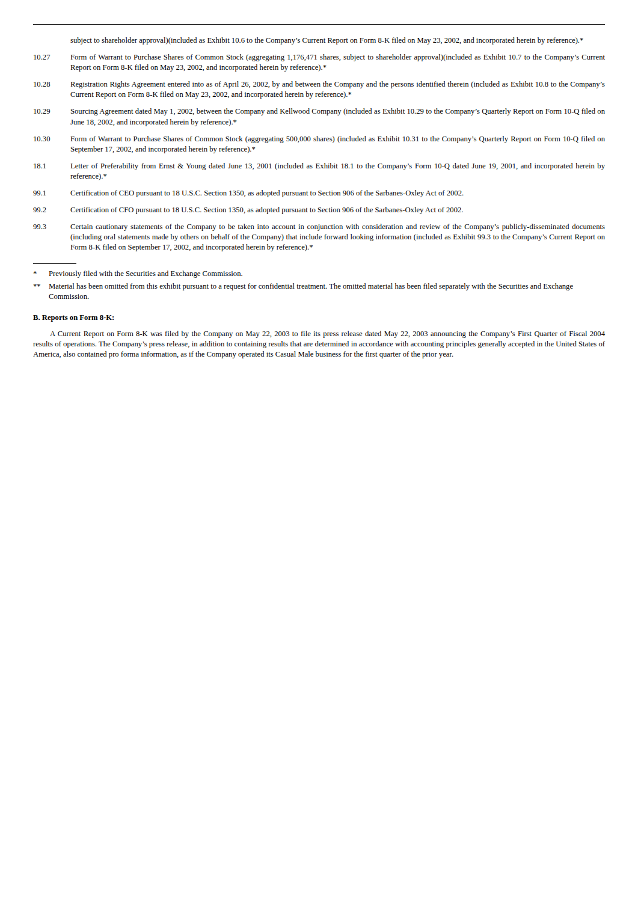| | subject to shareholder approval)(included as Exhibit 10.6 to the Company’s Current Report on Form 8-K filed on May 23, 2002, and incorporated herein by reference).* |
| 10.27 | Form of Warrant to Purchase Shares of Common Stock (aggregating 1,176,471 shares, subject to shareholder approval)(included as Exhibit 10.7 to the Company’s Current Report on Form 8-K filed on May 23, 2002, and incorporated herein by reference).* |
| 10.28 | Registration Rights Agreement entered into as of April 26, 2002, by and between the Company and the persons identified therein (included as Exhibit 10.8 to the Company’s Current Report on Form 8-K filed on May 23, 2002, and incorporated herein by reference).* |
| 10.29 | Sourcing Agreement dated May 1, 2002, between the Company and Kellwood Company (included as Exhibit 10.29 to the Company’s Quarterly Report on Form 10-Q filed on June 18, 2002, and incorporated herein by reference).* |
| 10.30 | Form of Warrant to Purchase Shares of Common Stock (aggregating 500,000 shares) (included as Exhibit 10.31 to the Company’s Quarterly Report on Form 10-Q filed on September 17, 2002, and incorporated herein by reference).* |
| 18.1 | Letter of Preferability from Ernst & Young dated June 13, 2001 (included as Exhibit 18.1 to the Company’s Form 10-Q dated June 19, 2001, and incorporated herein by reference).* |
| 99.1 | Certification of CEO pursuant to 18 U.S.C. Section 1350, as adopted pursuant to Section 906 of the Sarbanes-Oxley Act of 2002. |
| 99.2 | Certification of CFO pursuant to 18 U.S.C. Section 1350, as adopted pursuant to Section 906 of the Sarbanes-Oxley Act of 2002. |
| 99.3 | Certain cautionary statements of the Company to be taken into account in conjunction with consideration and review of the Company’s publicly-disseminated documents (including oral statements made by others on behalf of the Company) that include forward looking information (included as Exhibit 99.3 to the Company’s Current Report on Form 8-K filed on September 17, 2002, and incorporated herein by reference).* |
| * | Previously filed with the Securities and Exchange Commission. |
| ** | Material has been omitted from this exhibit pursuant to a request for confidential treatment. The omitted material has been filed separately with the Securities and Exchange Commission. |
B. Reports on Form 8-K:
A Current Report on Form 8-K was filed by the Company on May 22, 2003 to file its press release dated May 22, 2003 announcing the Company’s First Quarter of Fiscal 2004 results of operations. The Company’s press release, in addition to containing results that are determined in accordance with accounting principles generally accepted in the United States of America, also contained pro forma information, as if the Company operated its Casual Male business for the first quarter of the prior year.